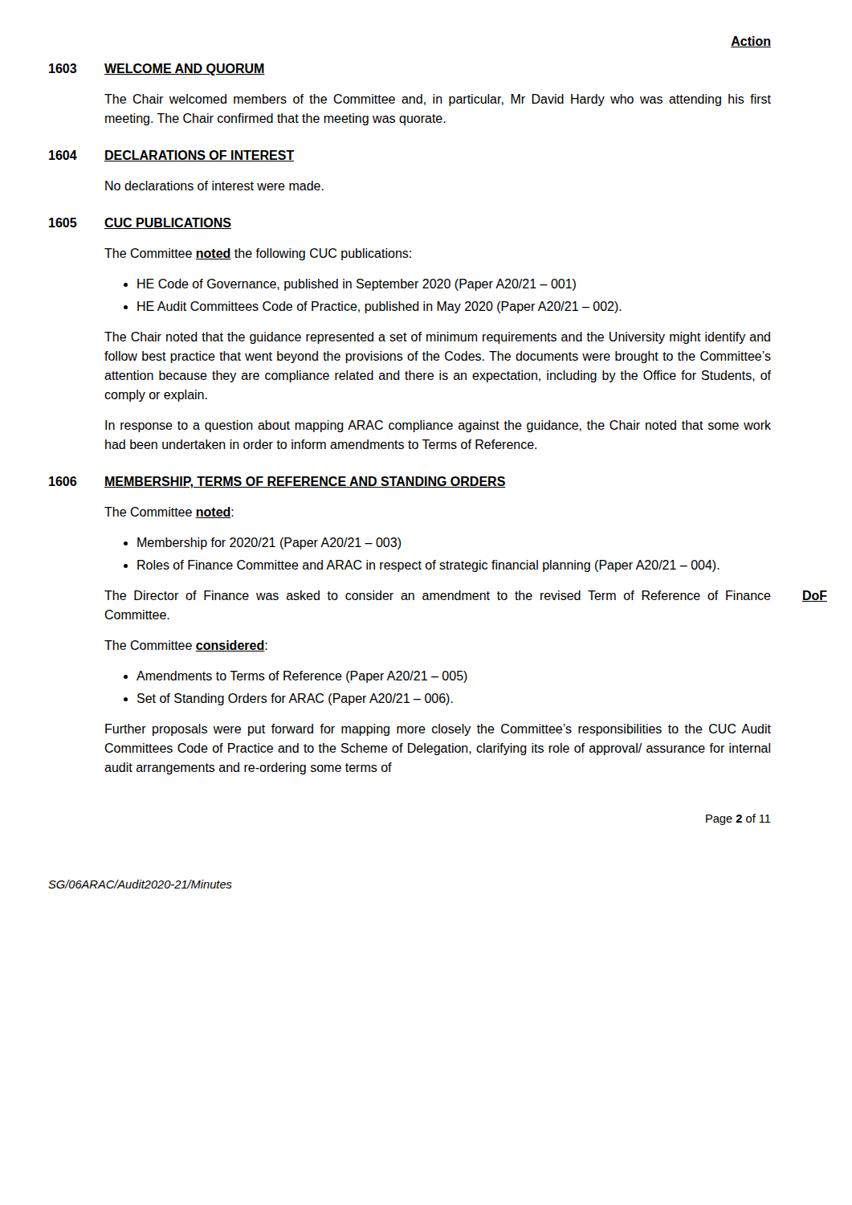Action
1603
WELCOME AND QUORUM
The Chair welcomed members of the Committee and, in particular, Mr David Hardy who was attending his first meeting. The Chair confirmed that the meeting was quorate.
1604
DECLARATIONS OF INTEREST
No declarations of interest were made.
1605
CUC PUBLICATIONS
The Committee noted the following CUC publications:
HE Code of Governance, published in September 2020 (Paper A20/21 – 001)
HE Audit Committees Code of Practice, published in May 2020 (Paper A20/21 – 002).
The Chair noted that the guidance represented a set of minimum requirements and the University might identify and follow best practice that went beyond the provisions of the Codes. The documents were brought to the Committee’s attention because they are compliance related and there is an expectation, including by the Office for Students, of comply or explain.
In response to a question about mapping ARAC compliance against the guidance, the Chair noted that some work had been undertaken in order to inform amendments to Terms of Reference.
1606
MEMBERSHIP, TERMS OF REFERENCE AND STANDING ORDERS
The Committee noted:
Membership for 2020/21 (Paper A20/21 – 003)
Roles of Finance Committee and ARAC in respect of strategic financial planning (Paper A20/21 – 004).
DoFThe Director of Finance was asked to consider an amendment to the revised Term of Reference of Finance Committee.
The Committee considered:
Amendments to Terms of Reference (Paper A20/21 – 005)
Set of Standing Orders for ARAC (Paper A20/21 – 006).
Further proposals were put forward for mapping more closely the Committee’s responsibilities to the CUC Audit Committees Code of Practice and to the Scheme of Delegation, clarifying its role of approval/ assurance for internal audit arrangements and re-ordering some terms of
Page 2 of 11
SG/06ARAC/Audit2020-21/Minutes